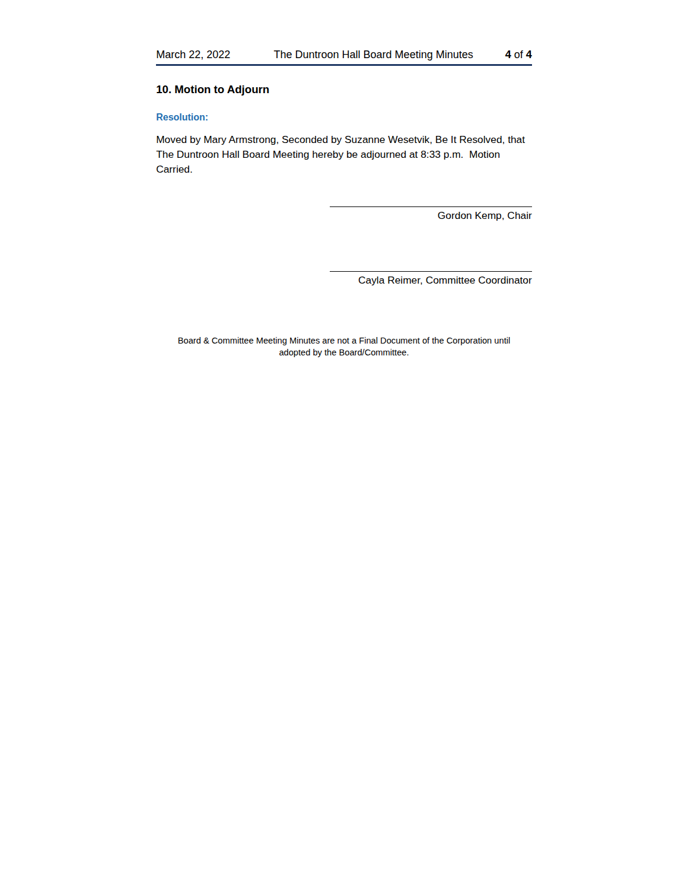March 22, 2022
The Duntroon Hall Board Meeting Minutes
4 of 4
10. Motion to Adjourn
Resolution:
Moved by Mary Armstrong, Seconded by Suzanne Wesetvik, Be It Resolved, that The Duntroon Hall Board Meeting hereby be adjourned at 8:33 p.m. Motion Carried.
Gordon Kemp, Chair
Cayla Reimer, Committee Coordinator
Board & Committee Meeting Minutes are not a Final Document of the Corporation until adopted by the Board/Committee.